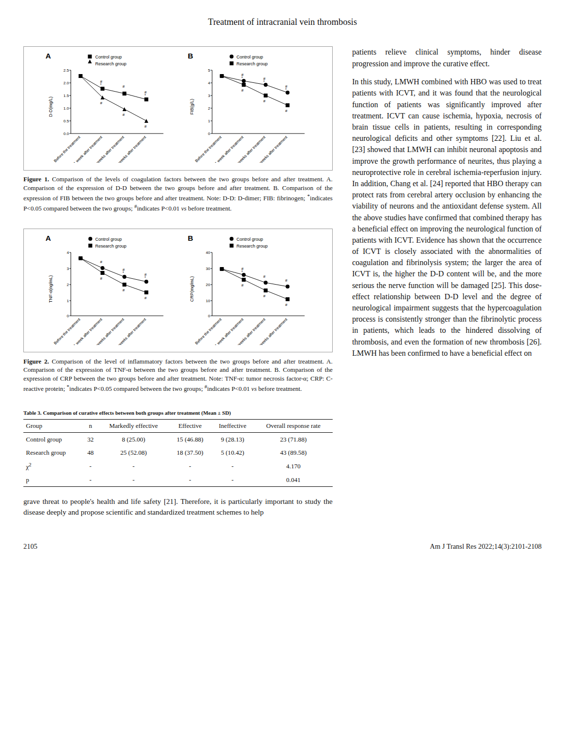Treatment of intracranial vein thrombosis
A Control group Research group 2.5 2.0 1.5 1.0 0.5 0.0 D-D(mg/L) # * # # * # # # Before the treatment 1 week after treatment 2 weeks after treatment 3 weeks after treatment B Control group Research group 5 4 3 2 1 0 FIB(g/L) # * # * # * # # # Before the treatment 1 week after treatment 2 weeks after treatment 3 weeks after treatment
Figure 1. Comparison of the levels of coagulation factors between the two groups before and after treatment. A. Comparison of the expression of D-D between the two groups before and after treatment. B. Comparison of the expression of FIB between the two groups before and after treatment. Note: D-D: D-dimer; FIB: fibrinogen; *indicates P<0.05 compared between the two groups; #indicates P<0.01 vs before treatment.
A Control group Research group 4 3 2 1 0 TNF-α(ng/mL) # # * # * # # # Before the treatment 1 week after treatment 2 weeks after treatment 3 weeks after treatment B Control group Research group 40 30 20 10 0 CRP(mg/mL) # * # # # # # Before the treatment 1 week after treatment 2 weeks after treatment 3 weeks after treatment
Figure 2. Comparison of the level of inflammatory factors between the two groups before and after treatment. A. Comparison of the expression of TNF-α between the two groups before and after treatment. B. Comparison of the expression of CRP between the two groups before and after treatment. Note: TNF-α: tumor necrosis factor-α; CRP: C-reactive protein; *indicates P<0.05 compared between the two groups; #indicates P<0.01 vs before treatment.
Table 3. Comparison of curative effects between both groups after treatment (Mean ± SD)
| Group | n | Markedly effective | Effective | Ineffective | Overall response rate |
| --- | --- | --- | --- | --- | --- |
| Control group | 32 | 8 (25.00) | 15 (46.88) | 9 (28.13) | 23 (71.88) |
| Research group | 48 | 25 (52.08) | 18 (37.50) | 5 (10.42) | 43 (89.58) |
| χ 2 | - | - | - | - | 4.170 |
| p | - | - | - | - | 0.041 |
grave threat to people's health and life safety [21]. Therefore, it is particularly important to study the disease deeply and propose scientific and standardized treatment schemes to help
patients relieve clinical symptoms, hinder disease progression and improve the curative effect.
In this study, LMWH combined with HBO was used to treat patients with ICVT, and it was found that the neurological function of patients was significantly improved after treatment. ICVT can cause ischemia, hypoxia, necrosis of brain tissue cells in patients, resulting in corresponding neurological deficits and other symptoms [22]. Liu et al. [23] showed that LMWH can inhibit neuronal apoptosis and improve the growth performance of neurites, thus playing a neuroprotective role in cerebral ischemia-reperfusion injury. In addition, Chang et al. [24] reported that HBO therapy can protect rats from cerebral artery occlusion by enhancing the viability of neurons and the antioxidant defense system. All the above studies have confirmed that combined therapy has a beneficial effect on improving the neurological function of patients with ICVT. Evidence has shown that the occurrence of ICVT is closely associated with the abnormalities of coagulation and fibrinolysis system; the larger the area of ICVT is, the higher the D-D content will be, and the more serious the nerve function will be damaged [25]. This dose-effect relationship between D-D level and the degree of neurological impairment suggests that the hypercoagulation process is consistently stronger than the fibrinolytic process in patients, which leads to the hindered dissolving of thrombosis, and even the formation of new thrombosis [26]. LMWH has been confirmed to have a beneficial effect on
2105 Am J Transl Res 2022;14(3):2101-2108